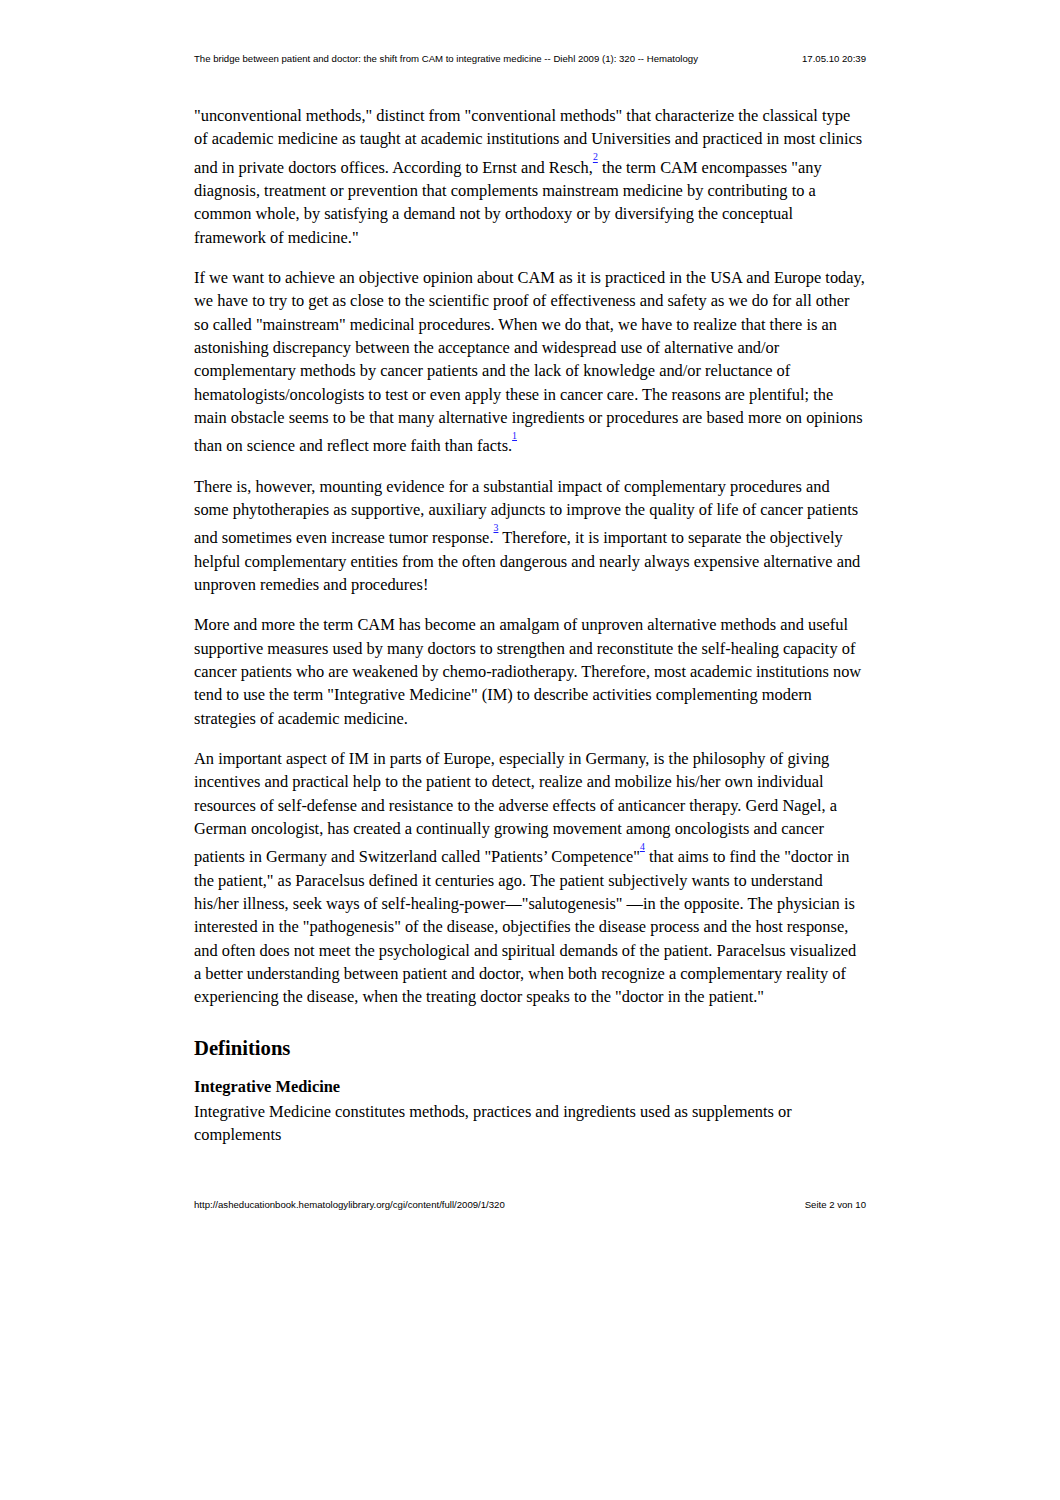The bridge between patient and doctor: the shift from CAM to integrative medicine -- Diehl 2009 (1): 320 -- Hematology
17.05.10 20:39
"unconventional methods," distinct from "conventional methods" that characterize the classical type of academic medicine as taught at academic institutions and Universities and practiced in most clinics and in private doctors offices. According to Ernst and Resch,2 the term CAM encompasses "any diagnosis, treatment or prevention that complements mainstream medicine by contributing to a common whole, by satisfying a demand not by orthodoxy or by diversifying the conceptual framework of medicine."
If we want to achieve an objective opinion about CAM as it is practiced in the USA and Europe today, we have to try to get as close to the scientific proof of effectiveness and safety as we do for all other so called "mainstream" medicinal procedures. When we do that, we have to realize that there is an astonishing discrepancy between the acceptance and widespread use of alternative and/or complementary methods by cancer patients and the lack of knowledge and/or reluctance of hematologists/oncologists to test or even apply these in cancer care. The reasons are plentiful; the main obstacle seems to be that many alternative ingredients or procedures are based more on opinions than on science and reflect more faith than facts.1
There is, however, mounting evidence for a substantial impact of complementary procedures and some phytotherapies as supportive, auxiliary adjuncts to improve the quality of life of cancer patients and sometimes even increase tumor response.3 Therefore, it is important to separate the objectively helpful complementary entities from the often dangerous and nearly always expensive alternative and unproven remedies and procedures!
More and more the term CAM has become an amalgam of unproven alternative methods and useful supportive measures used by many doctors to strengthen and reconstitute the self-healing capacity of cancer patients who are weakened by chemo-radiotherapy. Therefore, most academic institutions now tend to use the term "Integrative Medicine" (IM) to describe activities complementing modern strategies of academic medicine.
An important aspect of IM in parts of Europe, especially in Germany, is the philosophy of giving incentives and practical help to the patient to detect, realize and mobilize his/her own individual resources of self-defense and resistance to the adverse effects of anticancer therapy. Gerd Nagel, a German oncologist, has created a continually growing movement among oncologists and cancer patients in Germany and Switzerland called "Patients’ Competence"4 that aims to find the "doctor in the patient," as Paracelsus defined it centuries ago. The patient subjectively wants to understand his/her illness, seek ways of self-healing-power—"salutogenesis" —in the opposite. The physician is interested in the "pathogenesis" of the disease, objectifies the disease process and the host response, and often does not meet the psychological and spiritual demands of the patient. Paracelsus visualized a better understanding between patient and doctor, when both recognize a complementary reality of experiencing the disease, when the treating doctor speaks to the "doctor in the patient."
Definitions
Integrative Medicine
Integrative Medicine constitutes methods, practices and ingredients used as supplements or complements
http://asheducationbook.hematologylibrary.org/cgi/content/full/2009/1/320
Seite 2 von 10